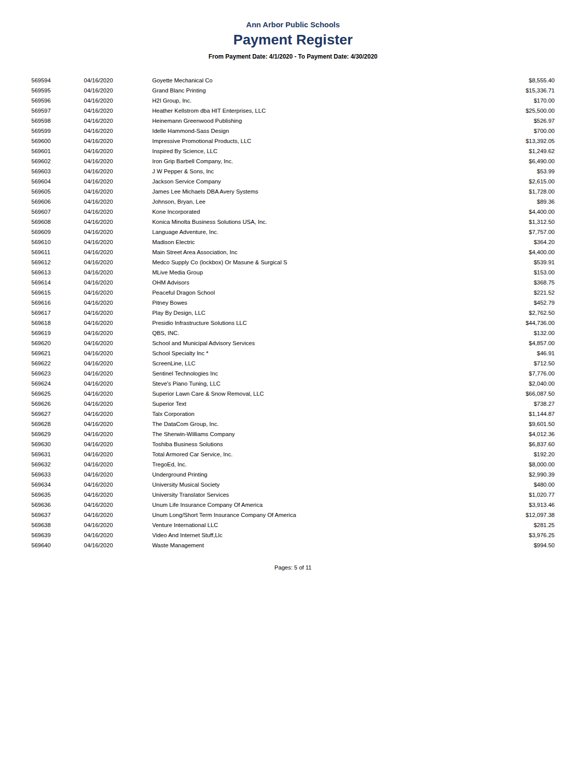Ann Arbor Public Schools
Payment Register
From Payment Date: 4/1/2020 - To Payment Date: 4/30/2020
| 569594 | 04/16/2020 | Goyette Mechanical Co | $8,555.40 |
| 569595 | 04/16/2020 | Grand Blanc Printing | $15,336.71 |
| 569596 | 04/16/2020 | H2I Group, Inc. | $170.00 |
| 569597 | 04/16/2020 | Heather Kellstrom dba HIT Enterprises, LLC | $25,500.00 |
| 569598 | 04/16/2020 | Heinemann Greenwood Publishing | $526.97 |
| 569599 | 04/16/2020 | Idelle Hammond-Sass Design | $700.00 |
| 569600 | 04/16/2020 | Impressive Promotional Products, LLC | $13,392.05 |
| 569601 | 04/16/2020 | Inspired By Science, LLC | $1,249.62 |
| 569602 | 04/16/2020 | Iron Grip Barbell Company, Inc. | $6,490.00 |
| 569603 | 04/16/2020 | J W Pepper & Sons, Inc | $53.99 |
| 569604 | 04/16/2020 | Jackson Service Company | $2,615.00 |
| 569605 | 04/16/2020 | James Lee Michaels DBA Avery Systems | $1,728.00 |
| 569606 | 04/16/2020 | Johnson, Bryan, Lee | $89.36 |
| 569607 | 04/16/2020 | Kone Incorporated | $4,400.00 |
| 569608 | 04/16/2020 | Konica Minolta Business Solutions USA, Inc. | $1,312.50 |
| 569609 | 04/16/2020 | Language Adventure, Inc. | $7,757.00 |
| 569610 | 04/16/2020 | Madison Electric | $364.20 |
| 569611 | 04/16/2020 | Main Street Area Association, Inc | $4,400.00 |
| 569612 | 04/16/2020 | Medco Supply Co (lockbox) Or Masune & Surgical S | $539.91 |
| 569613 | 04/16/2020 | MLive Media Group | $153.00 |
| 569614 | 04/16/2020 | OHM Advisors | $368.75 |
| 569615 | 04/16/2020 | Peaceful Dragon School | $221.52 |
| 569616 | 04/16/2020 | Pitney Bowes | $452.79 |
| 569617 | 04/16/2020 | Play By Design, LLC | $2,762.50 |
| 569618 | 04/16/2020 | Presidio Infrastructure Solutions LLC | $44,736.00 |
| 569619 | 04/16/2020 | QBS, INC. | $132.00 |
| 569620 | 04/16/2020 | School and Municipal Advisory Services | $4,857.00 |
| 569621 | 04/16/2020 | School Specialty Inc * | $46.91 |
| 569622 | 04/16/2020 | ScreenLine, LLC | $712.50 |
| 569623 | 04/16/2020 | Sentinel Technologies Inc | $7,776.00 |
| 569624 | 04/16/2020 | Steve's Piano Tuning, LLC | $2,040.00 |
| 569625 | 04/16/2020 | Superior Lawn Care & Snow Removal, LLC | $66,087.50 |
| 569626 | 04/16/2020 | Superior Text | $738.27 |
| 569627 | 04/16/2020 | Talx Corporation | $1,144.87 |
| 569628 | 04/16/2020 | The DataCom Group, Inc. | $9,601.50 |
| 569629 | 04/16/2020 | The Sherwin-Williams Company | $4,012.36 |
| 569630 | 04/16/2020 | Toshiba Business Solutions | $6,837.60 |
| 569631 | 04/16/2020 | Total Armored Car Service, Inc. | $192.20 |
| 569632 | 04/16/2020 | TregoEd, Inc. | $8,000.00 |
| 569633 | 04/16/2020 | Underground Printing | $2,990.39 |
| 569634 | 04/16/2020 | University Musical Society | $480.00 |
| 569635 | 04/16/2020 | University Translator Services | $1,020.77 |
| 569636 | 04/16/2020 | Unum Life Insurance Company Of America | $3,913.46 |
| 569637 | 04/16/2020 | Unum Long/Short Term Insurance Company Of America | $12,097.38 |
| 569638 | 04/16/2020 | Venture International LLC | $281.25 |
| 569639 | 04/16/2020 | Video And Internet Stuff,Llc | $3,976.25 |
| 569640 | 04/16/2020 | Waste Management | $994.50 |
Pages: 5 of 11